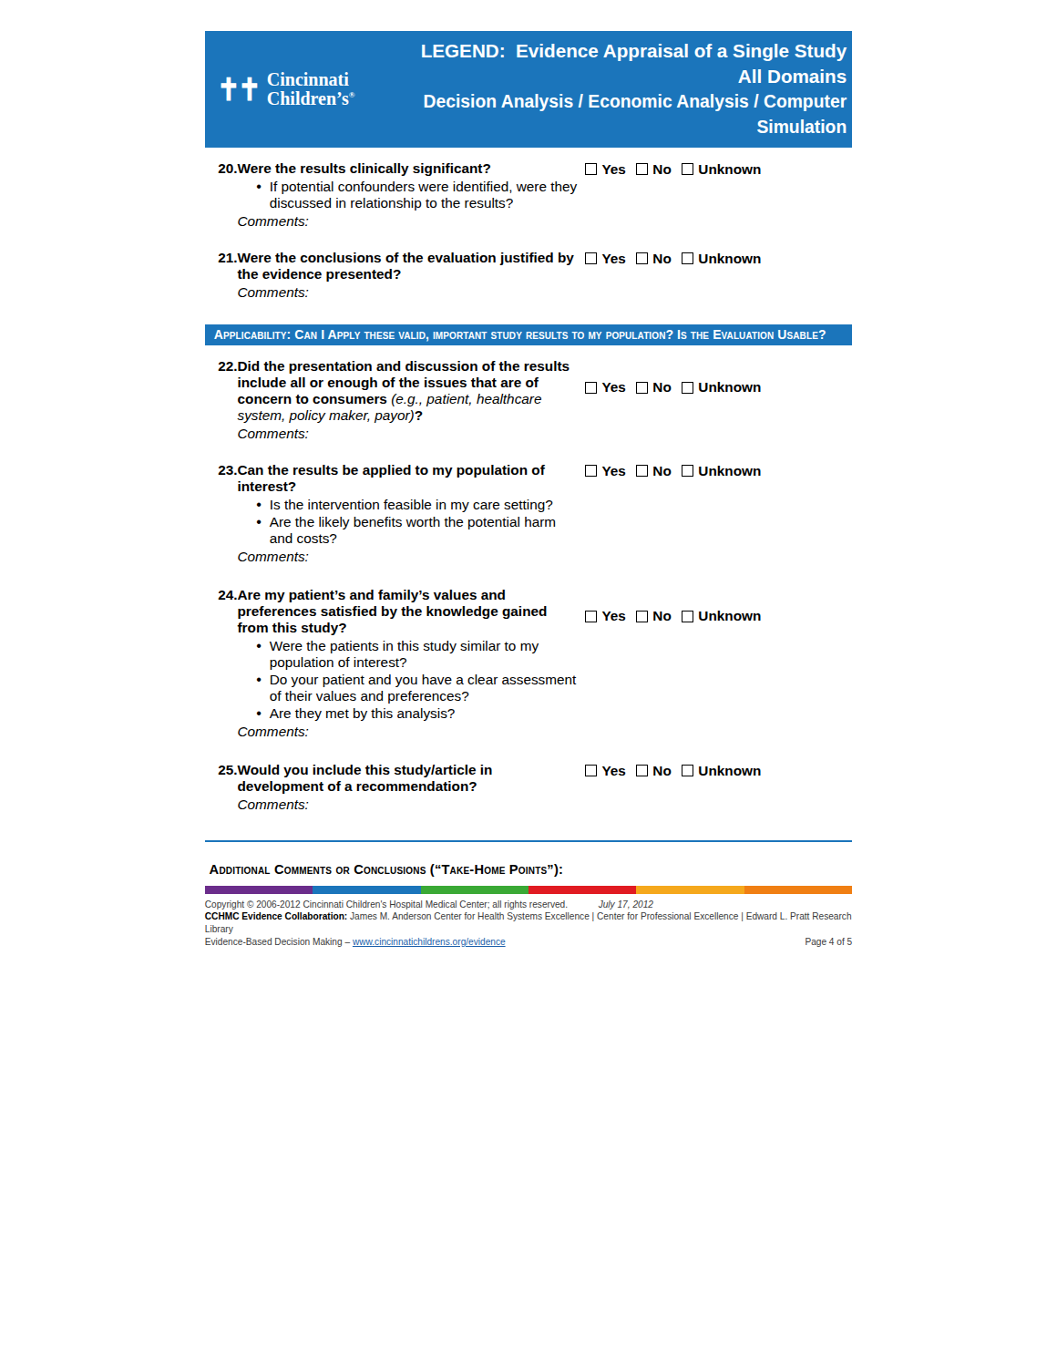✝✝
CincinnatiChildren’s®
LEGEND: Evidence Appraisal of a Single Study
All Domains
Decision Analysis / Economic Analysis / Computer Simulation
20.
Were the results clinically significant?
If potential confounders were identified, were they discussed in relationship to the results?
Comments:
Yes No Unknown
21.
Were the conclusions of the evaluation justified by the evidence presented?
Comments:
Yes No Unknown
Applicability: Can I Apply these valid, important study results to my population? Is the Evaluation Usable?
22.
Did the presentation and discussion of the results include all or enough of the issues that are of concern to consumers (e.g., patient, healthcare system, policy maker, payor)?
Comments:
Yes No Unknown
23.
Can the results be applied to my population of interest?
Is the intervention feasible in my care setting?
Are the likely benefits worth the potential harm and costs?
Comments:
Yes No Unknown
24.
Are my patient’s and family’s values and preferences satisfied by the knowledge gained from this study?
Were the patients in this study similar to my population of interest?
Do your patient and you have a clear assessment of their values and preferences?
Are they met by this analysis?
Comments:
Yes No Unknown
25.
Would you include this study/article in development of a recommendation?
Comments:
Yes No Unknown
Additional Comments or Conclusions (“Take-Home Points”):
Copyright © 2006-2012 Cincinnati Children's Hospital Medical Center; all rights reserved. July 17, 2012
CCHMC Evidence Collaboration: James M. Anderson Center for Health Systems Excellence | Center for Professional Excellence | Edward L. Pratt Research Library
Evidence-Based Decision Making – www.cincinnatichildrens.org/evidence Page 4 of 5